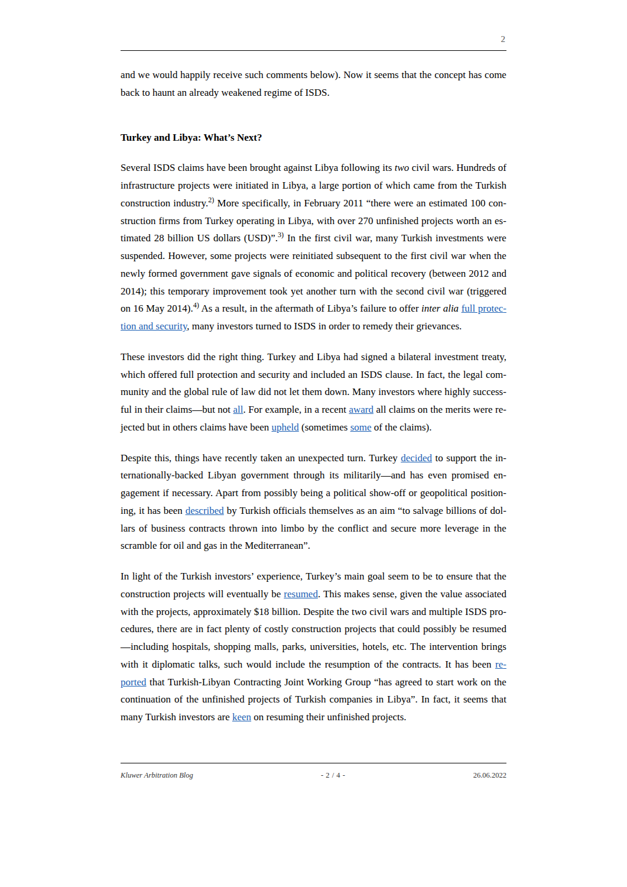2
and we would happily receive such comments below). Now it seems that the concept has come back to haunt an already weakened regime of ISDS.
Turkey and Libya: What’s Next?
Several ISDS claims have been brought against Libya following its two civil wars. Hundreds of infrastructure projects were initiated in Libya, a large portion of which came from the Turkish construction industry.2) More specifically, in February 2011 “there were an estimated 100 construction firms from Turkey operating in Libya, with over 270 unfinished projects worth an estimated 28 billion US dollars (USD)”.3) In the first civil war, many Turkish investments were suspended. However, some projects were reinitiated subsequent to the first civil war when the newly formed government gave signals of economic and political recovery (between 2012 and 2014); this temporary improvement took yet another turn with the second civil war (triggered on 16 May 2014).4) As a result, in the aftermath of Libya’s failure to offer inter alia full protection and security, many investors turned to ISDS in order to remedy their grievances.
These investors did the right thing. Turkey and Libya had signed a bilateral investment treaty, which offered full protection and security and included an ISDS clause. In fact, the legal community and the global rule of law did not let them down. Many investors where highly successful in their claims—but not all. For example, in a recent award all claims on the merits were rejected but in others claims have been upheld (sometimes some of the claims).
Despite this, things have recently taken an unexpected turn. Turkey decided to support the internationally-backed Libyan government through its militarily—and has even promised engagement if necessary. Apart from possibly being a political show-off or geopolitical positioning, it has been described by Turkish officials themselves as an aim “to salvage billions of dollars of business contracts thrown into limbo by the conflict and secure more leverage in the scramble for oil and gas in the Mediterranean”.
In light of the Turkish investors’ experience, Turkey’s main goal seem to be to ensure that the construction projects will eventually be resumed. This makes sense, given the value associated with the projects, approximately $18 billion. Despite the two civil wars and multiple ISDS procedures, there are in fact plenty of costly construction projects that could possibly be resumed—including hospitals, shopping malls, parks, universities, hotels, etc. The intervention brings with it diplomatic talks, such would include the resumption of the contracts. It has been reported that Turkish-Libyan Contracting Joint Working Group “has agreed to start work on the continuation of the unfinished projects of Turkish companies in Libya”. In fact, it seems that many Turkish investors are keen on resuming their unfinished projects.
Kluwer Arbitration Blog
- 2 / 4 -
26.06.2022